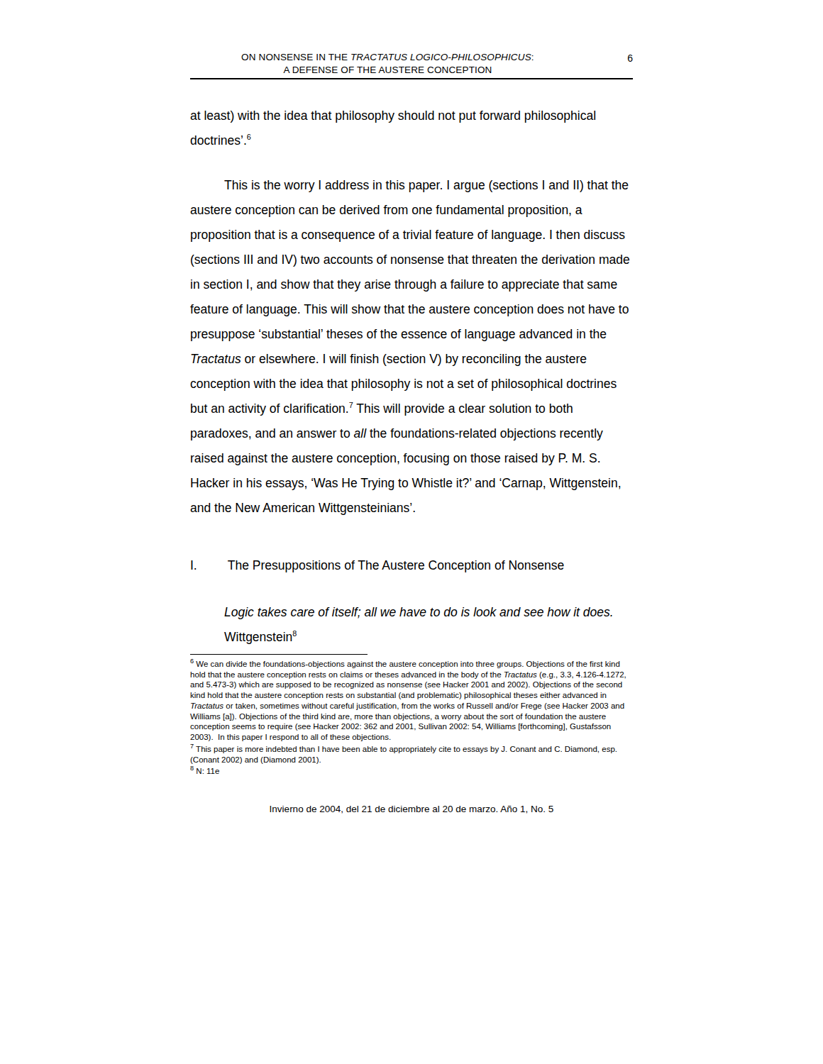ON NONSENSE IN THE TRACTATUS LOGICO-PHILOSOPHICUS: A DEFENSE OF THE AUSTERE CONCEPTION
6
at least) with the idea that philosophy should not put forward philosophical doctrines’.6
This is the worry I address in this paper. I argue (sections I and II) that the austere conception can be derived from one fundamental proposition, a proposition that is a consequence of a trivial feature of language. I then discuss (sections III and IV) two accounts of nonsense that threaten the derivation made in section I, and show that they arise through a failure to appreciate that same feature of language. This will show that the austere conception does not have to presuppose ‘substantial’ theses of the essence of language advanced in the Tractatus or elsewhere. I will finish (section V) by reconciling the austere conception with the idea that philosophy is not a set of philosophical doctrines but an activity of clarification.7 This will provide a clear solution to both paradoxes, and an answer to all the foundations-related objections recently raised against the austere conception, focusing on those raised by P. M. S. Hacker in his essays, ‘Was He Trying to Whistle it?’ and ‘Carnap, Wittgenstein, and the New American Wittgensteinians’.
I. The Presuppositions of The Austere Conception of Nonsense
Logic takes care of itself; all we have to do is look and see how it does. Wittgenstein8
6 We can divide the foundations-objections against the austere conception into three groups. Objections of the first kind hold that the austere conception rests on claims or theses advanced in the body of the Tractatus (e.g., 3.3, 4.126-4.1272, and 5.473-3) which are supposed to be recognized as nonsense (see Hacker 2001 and 2002). Objections of the second kind hold that the austere conception rests on substantial (and problematic) philosophical theses either advanced in Tractatus or taken, sometimes without careful justification, from the works of Russell and/or Frege (see Hacker 2003 and Williams [a]). Objections of the third kind are, more than objections, a worry about the sort of foundation the austere conception seems to require (see Hacker 2002: 362 and 2001, Sullivan 2002: 54, Williams [forthcoming], Gustafsson 2003). In this paper I respond to all of these objections.
7 This paper is more indebted than I have been able to appropriately cite to essays by J. Conant and C. Diamond, esp. (Conant 2002) and (Diamond 2001).
8 N: 11e
Invierno de 2004, del 21 de diciembre al 20 de marzo. Año 1, No. 5